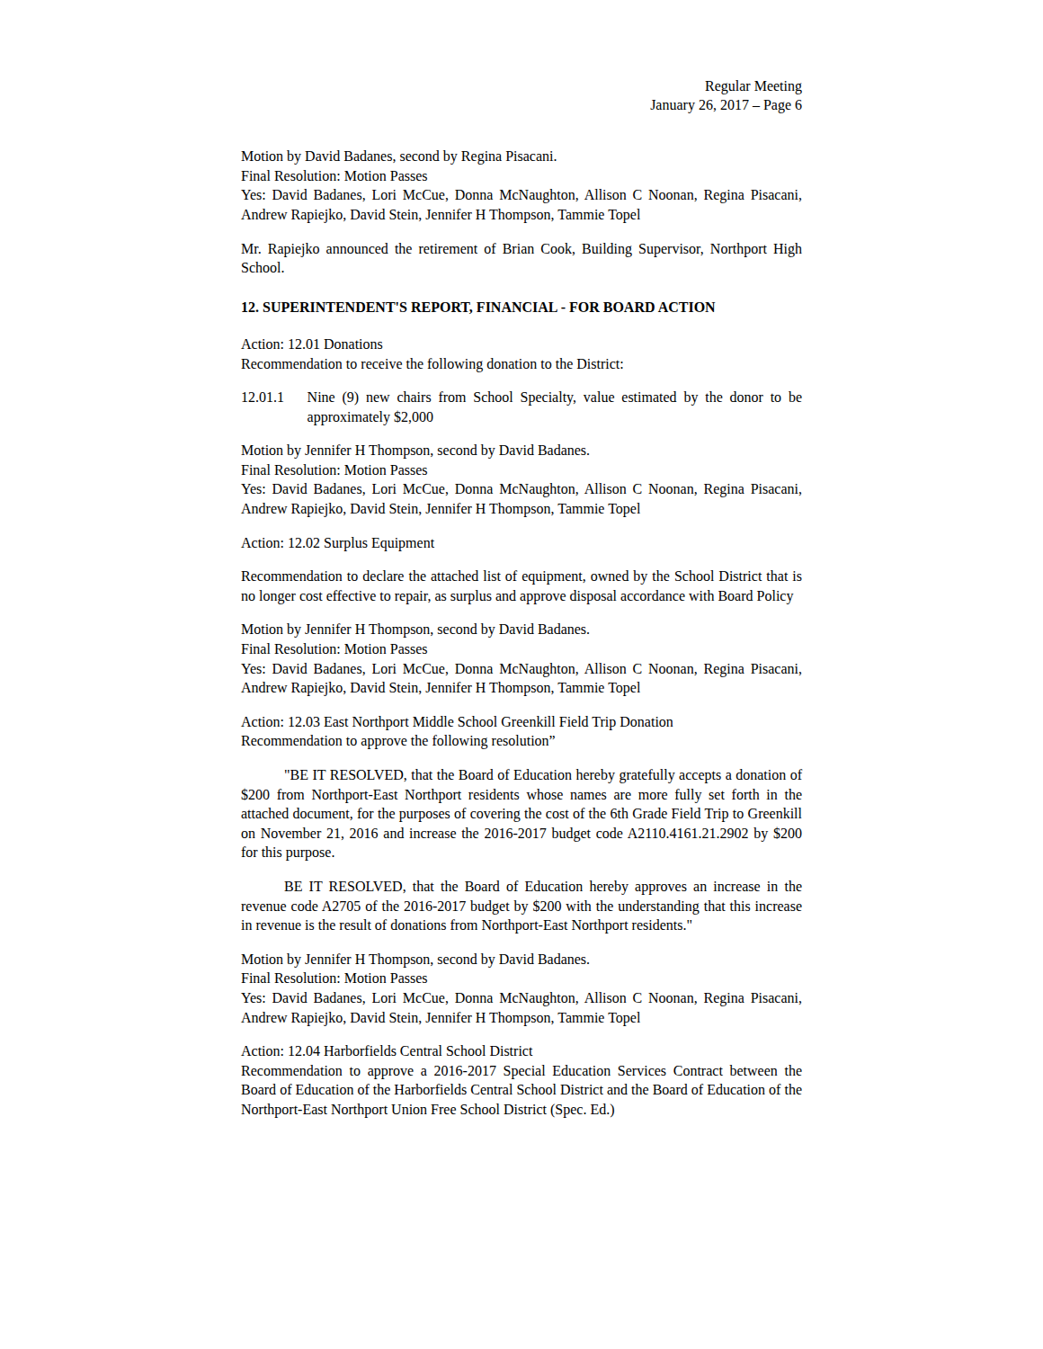Regular Meeting
January 26, 2017 – Page 6
Motion by David Badanes, second by Regina Pisacani.
Final Resolution: Motion Passes
Yes: David Badanes, Lori McCue, Donna McNaughton, Allison C Noonan, Regina Pisacani, Andrew Rapiejko, David Stein, Jennifer H Thompson, Tammie Topel
Mr. Rapiejko announced the retirement of Brian Cook, Building Supervisor, Northport High School.
12. SUPERINTENDENT'S REPORT, FINANCIAL - FOR BOARD ACTION
Action: 12.01 Donations
Recommendation to receive the following donation to the District:
12.01.1
Nine (9) new chairs from School Specialty, value estimated by the donor to be approximately $2,000
Motion by Jennifer H Thompson, second by David Badanes.
Final Resolution: Motion Passes
Yes: David Badanes, Lori McCue, Donna McNaughton, Allison C Noonan, Regina Pisacani, Andrew Rapiejko, David Stein, Jennifer H Thompson, Tammie Topel
Action: 12.02 Surplus Equipment
Recommendation to declare the attached list of equipment, owned by the School District that is no longer cost effective to repair, as surplus and approve disposal accordance with Board Policy
Motion by Jennifer H Thompson, second by David Badanes.
Final Resolution: Motion Passes
Yes: David Badanes, Lori McCue, Donna McNaughton, Allison C Noonan, Regina Pisacani, Andrew Rapiejko, David Stein, Jennifer H Thompson, Tammie Topel
Action: 12.03 East Northport Middle School Greenkill Field Trip Donation
Recommendation to approve the following resolution”
"BE IT RESOLVED, that the Board of Education hereby gratefully accepts a donation of $200 from Northport-East Northport residents whose names are more fully set forth in the attached document, for the purposes of covering the cost of the 6th Grade Field Trip to Greenkill on November 21, 2016 and increase the 2016-2017 budget code A2110.4161.21.2902 by $200 for this purpose.
BE IT RESOLVED, that the Board of Education hereby approves an increase in the revenue code A2705 of the 2016-2017 budget by $200 with the understanding that this increase in revenue is the result of donations from Northport-East Northport residents."
Motion by Jennifer H Thompson, second by David Badanes.
Final Resolution: Motion Passes
Yes: David Badanes, Lori McCue, Donna McNaughton, Allison C Noonan, Regina Pisacani, Andrew Rapiejko, David Stein, Jennifer H Thompson, Tammie Topel
Action: 12.04 Harborfields Central School District
Recommendation to approve a 2016-2017 Special Education Services Contract between the Board of Education of the Harborfields Central School District and the Board of Education of the Northport-East Northport Union Free School District (Spec. Ed.)